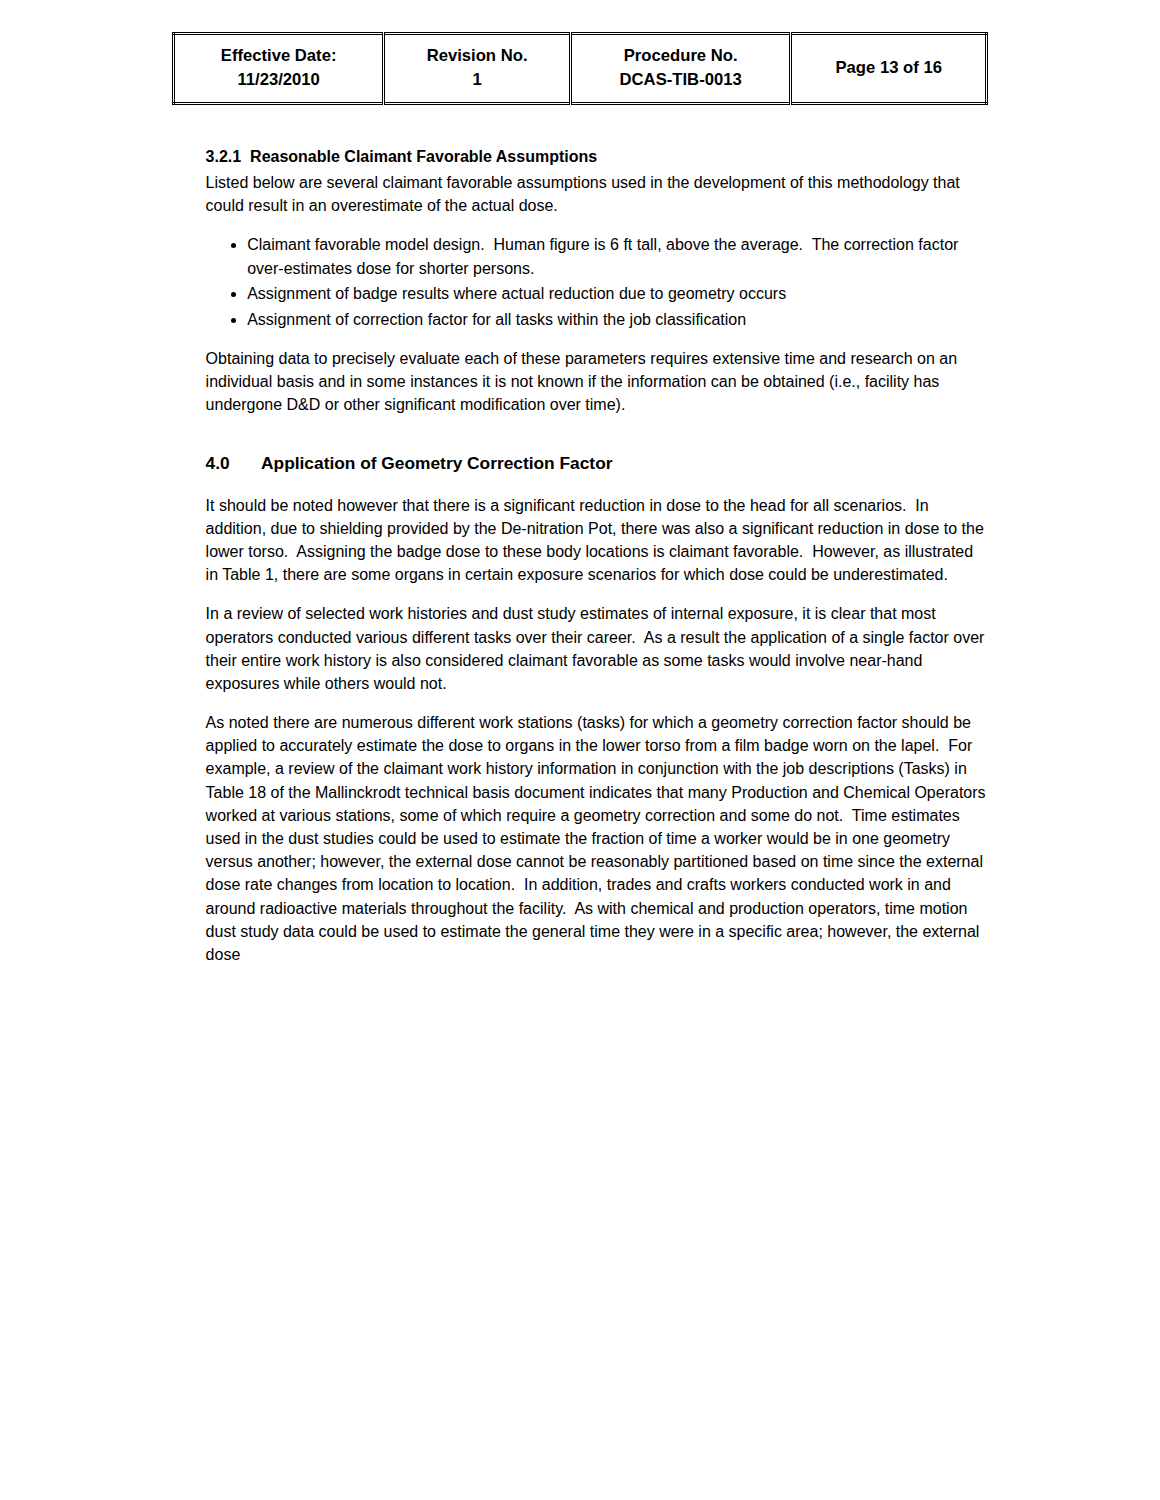| Effective Date: 11/23/2010 | Revision No. 1 | Procedure No. DCAS-TIB-0013 | Page 13 of 16 |
3.2.1 Reasonable Claimant Favorable Assumptions
Listed below are several claimant favorable assumptions used in the development of this methodology that could result in an overestimate of the actual dose.
Claimant favorable model design. Human figure is 6 ft tall, above the average. The correction factor over-estimates dose for shorter persons.
Assignment of badge results where actual reduction due to geometry occurs
Assignment of correction factor for all tasks within the job classification
Obtaining data to precisely evaluate each of these parameters requires extensive time and research on an individual basis and in some instances it is not known if the information can be obtained (i.e., facility has undergone D&D or other significant modification over time).
4.0 Application of Geometry Correction Factor
It should be noted however that there is a significant reduction in dose to the head for all scenarios. In addition, due to shielding provided by the De-nitration Pot, there was also a significant reduction in dose to the lower torso. Assigning the badge dose to these body locations is claimant favorable. However, as illustrated in Table 1, there are some organs in certain exposure scenarios for which dose could be underestimated.
In a review of selected work histories and dust study estimates of internal exposure, it is clear that most operators conducted various different tasks over their career. As a result the application of a single factor over their entire work history is also considered claimant favorable as some tasks would involve near-hand exposures while others would not.
As noted there are numerous different work stations (tasks) for which a geometry correction factor should be applied to accurately estimate the dose to organs in the lower torso from a film badge worn on the lapel. For example, a review of the claimant work history information in conjunction with the job descriptions (Tasks) in Table 18 of the Mallinckrodt technical basis document indicates that many Production and Chemical Operators worked at various stations, some of which require a geometry correction and some do not. Time estimates used in the dust studies could be used to estimate the fraction of time a worker would be in one geometry versus another; however, the external dose cannot be reasonably partitioned based on time since the external dose rate changes from location to location. In addition, trades and crafts workers conducted work in and around radioactive materials throughout the facility. As with chemical and production operators, time motion dust study data could be used to estimate the general time they were in a specific area; however, the external dose